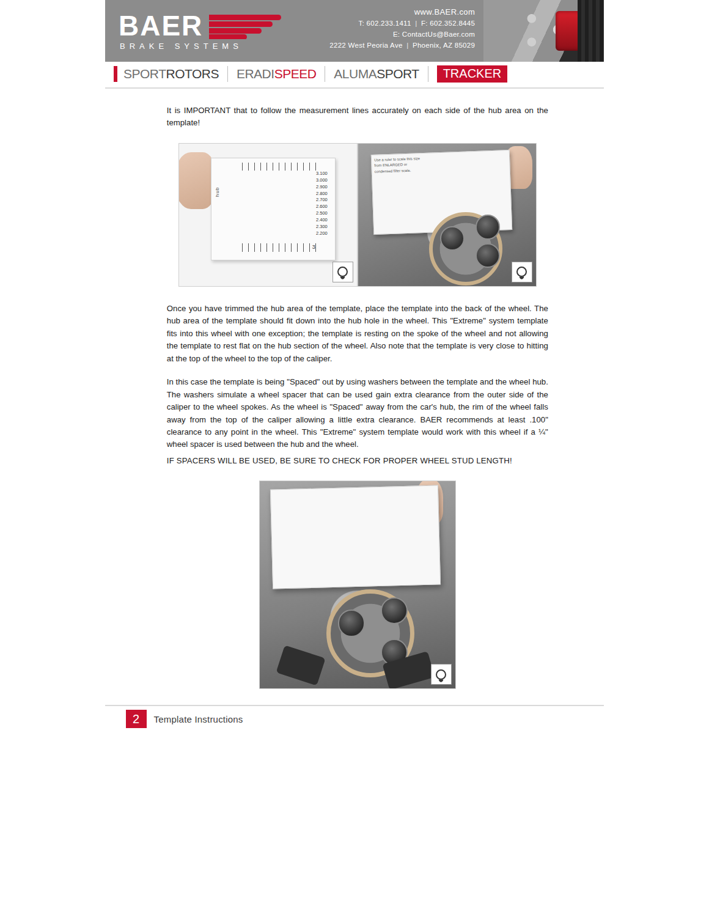BAER
BRAKE SYSTEMS
www.BAER.com
T: 602.233.1411 | F: 602.352.8445
E: ContactUs@Baer.com
2222 West Peoria Ave | Phoenix, AZ 85029
SPORT ROTORS
ERADI SPEED
ALUMA SPORT
TRACKER
It is IMPORTANT that to follow the measurement lines accurately on each side of the hub area on the template!
hub
3.100
3.000
2.900
2.800
2.700
2.600
2.500
2.400
2.300
2.200
3
Use a ruler to scale this size
from ENLARGED or
condensed filter scale.
Once you have trimmed the hub area of the template, place the template into the back of the wheel. The hub area of the template should fit down into the hub hole in the wheel. This "Extreme" system template fits into this wheel with one exception; the template is resting on the spoke of the wheel and not allowing the template to rest flat on the hub section of the wheel. Also note that the template is very close to hitting at the top of the wheel to the top of the caliper.
In this case the template is being "Spaced" out by using washers between the template and the wheel hub. The washers simulate a wheel spacer that can be used gain extra clearance from the outer side of the caliper to the wheel spokes. As the wheel is "Spaced" away from the car's hub, the rim of the wheel falls away from the top of the caliper allowing a little extra clearance. BAER recommends at least .100" clearance to any point in the wheel. This "Extreme" system template would work with this wheel if a ¼" wheel spacer is used between the hub and the wheel.
IF SPACERS WILL BE USED, BE SURE TO CHECK FOR PROPER WHEEL STUD LENGTH!
2
Template Instructions